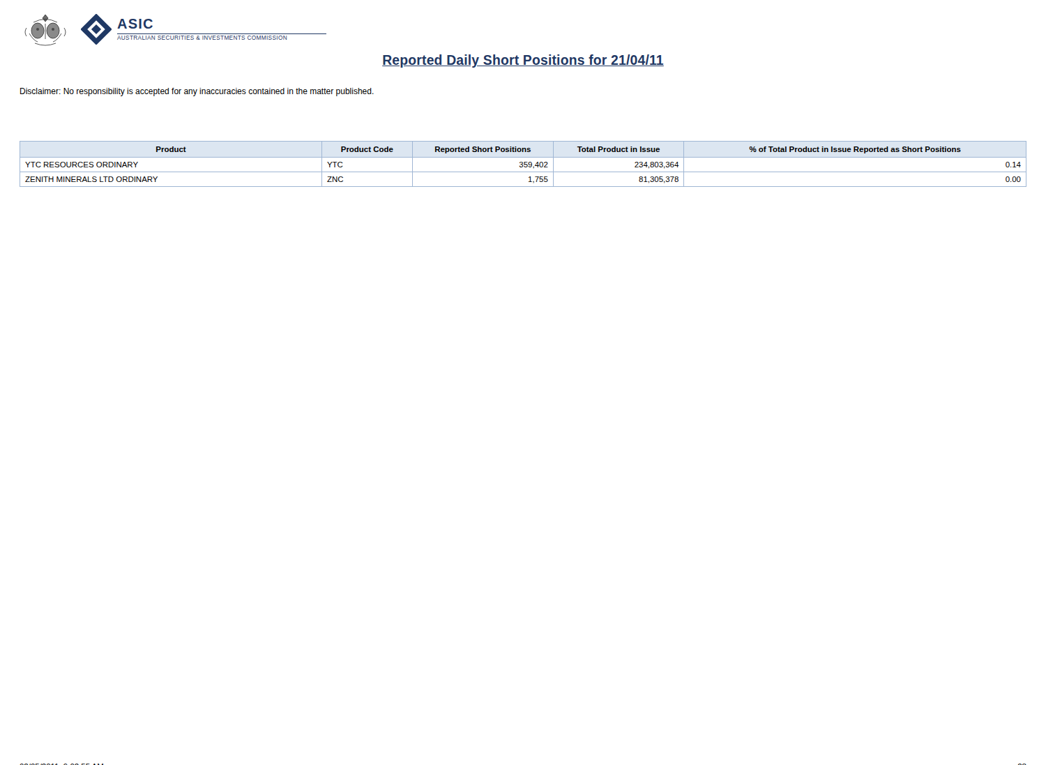ASIC
AUSTRALIAN SECURITIES & INVESTMENTS COMMISSION
Reported Daily Short Positions for 21/04/11
Disclaimer: No responsibility is accepted for any inaccuracies contained in the matter published.
| Product | Product Code | Reported Short Positions | Total Product in Issue | % of Total Product in Issue Reported as Short Positions |
| --- | --- | --- | --- | --- |
| YTC RESOURCES ORDINARY | YTC | 359,402 | 234,803,364 | 0.14 |
| ZENITH MINERALS LTD ORDINARY | ZNC | 1,755 | 81,305,378 | 0.00 |
02/05/2011 9:02:55 AM
28